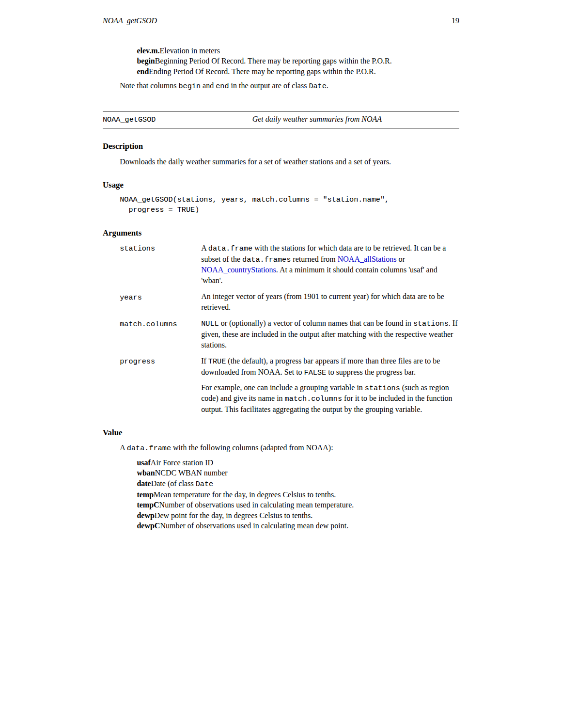NOAA_getGSOD 19
elev.m.
Elevation in meters
begin
Beginning Period Of Record. There may be reporting gaps within the P.O.R.
end
Ending Period Of Record. There may be reporting gaps within the P.O.R.
Note that columns begin and end in the output are of class Date.
NOAA_getGSOD Get daily weather summaries from NOAA
Description
Downloads the daily weather summaries for a set of weather stations and a set of years.
Usage
NOAA_getGSOD(stations, years, match.columns = "station.name",
  progress = TRUE)
Arguments
stations
A data.frame with the stations for which data are to be retrieved. It can be a subset of the data.frames returned from NOAA_allStations or NOAA_countryStations. At a minimum it should contain columns 'usaf' and 'wban'.
years
An integer vector of years (from 1901 to current year) for which data are to be retrieved.
match.columns
NULL or (optionally) a vector of column names that can be found in stations. If given, these are included in the output after matching with the respective weather stations.
progress
If TRUE (the default), a progress bar appears if more than three files are to be downloaded from NOAA. Set to FALSE to suppress the progress bar.
For example, one can include a grouping variable in stations (such as region code) and give its name in match.columns for it to be included in the function output. This facilitates aggregating the output by the grouping variable.
Value
A data.frame with the following columns (adapted from NOAA):
usaf
Air Force station ID
wban
NCDC WBAN number
date
Date (of class Date
temp
Mean temperature for the day, in degrees Celsius to tenths.
tempC
Number of observations used in calculating mean temperature.
dewp
Dew point for the day, in degrees Celsius to tenths.
dewpC
Number of observations used in calculating mean dew point.